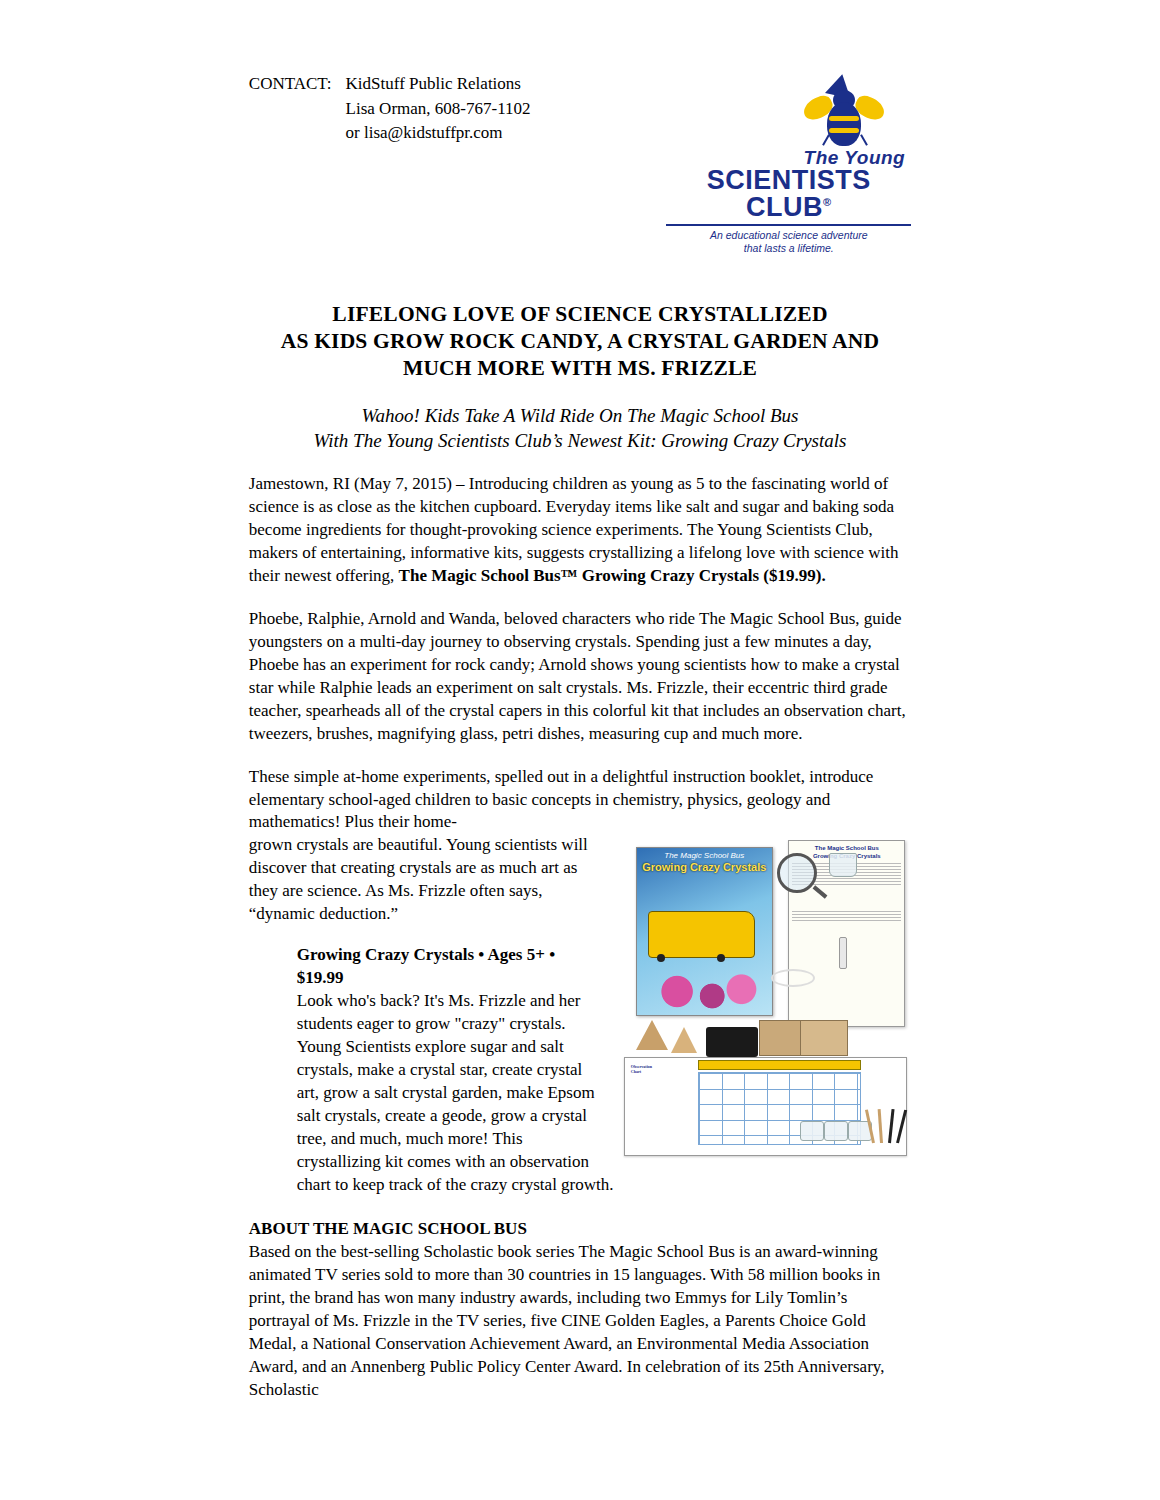| CONTACT: | KidStuff Public Relations |
| | Lisa Orman, 608-767-1102 |
| | or lisa@kidstuffpr.com |
The Young
SCIENTISTS CLUB®
An educational science adventure
that lasts a lifetime.
LIFELONG LOVE OF SCIENCE CRYSTALLIZED
AS KIDS GROW ROCK CANDY, A CRYSTAL GARDEN AND
MUCH MORE WITH MS. FRIZZLE
Wahoo! Kids Take A Wild Ride On The Magic School Bus
With The Young Scientists Club’s Newest Kit: Growing Crazy Crystals
Jamestown, RI (May 7, 2015) – Introducing children as young as 5 to the fascinating world of science is as close as the kitchen cupboard. Everyday items like salt and sugar and baking soda become ingredients for thought-provoking science experiments. The Young Scientists Club, makers of entertaining, informative kits, suggests crystallizing a lifelong love with science with their newest offering, The Magic School Bus™ Growing Crazy Crystals ($19.99).
Phoebe, Ralphie, Arnold and Wanda, beloved characters who ride The Magic School Bus, guide youngsters on a multi-day journey to observing crystals. Spending just a few minutes a day, Phoebe has an experiment for rock candy; Arnold shows young scientists how to make a crystal star while Ralphie leads an experiment on salt crystals. Ms. Frizzle, their eccentric third grade teacher, spearheads all of the crystal capers in this colorful kit that includes an observation chart, tweezers, brushes, magnifying glass, petri dishes, measuring cup and much more.
These simple at-home experiments, spelled out in a delightful instruction booklet, introduce elementary school-aged children to basic concepts in chemistry, physics, geology and mathematics! Plus their home-
The Magic School Bus Growing Crazy Crystals
The Magic School Bus
Growing Crazy Crystals
Observation
Chart
grown crystals are beautiful. Young scientists will discover that creating crystals are as much art as they are science. As Ms. Frizzle often says, “dynamic deduction.”
Growing Crazy Crystals • Ages 5+ • $19.99
Look who's back? It's Ms. Frizzle and her students eager to grow "crazy" crystals. Young Scientists explore sugar and salt crystals, make a crystal star, create crystal art, grow a salt crystal garden, make Epsom salt crystals, create a geode, grow a crystal tree, and much, much more! This crystallizing kit comes with an observation chart to keep track of the crazy crystal growth.
ABOUT THE MAGIC SCHOOL BUS
Based on the best-selling Scholastic book series The Magic School Bus is an award-winning animated TV series sold to more than 30 countries in 15 languages. With 58 million books in print, the brand has won many industry awards, including two Emmys for Lily Tomlin’s portrayal of Ms. Frizzle in the TV series, five CINE Golden Eagles, a Parents Choice Gold Medal, a National Conservation Achievement Award, an Environmental Media Association Award, and an Annenberg Public Policy Center Award. In celebration of its 25th Anniversary, Scholastic